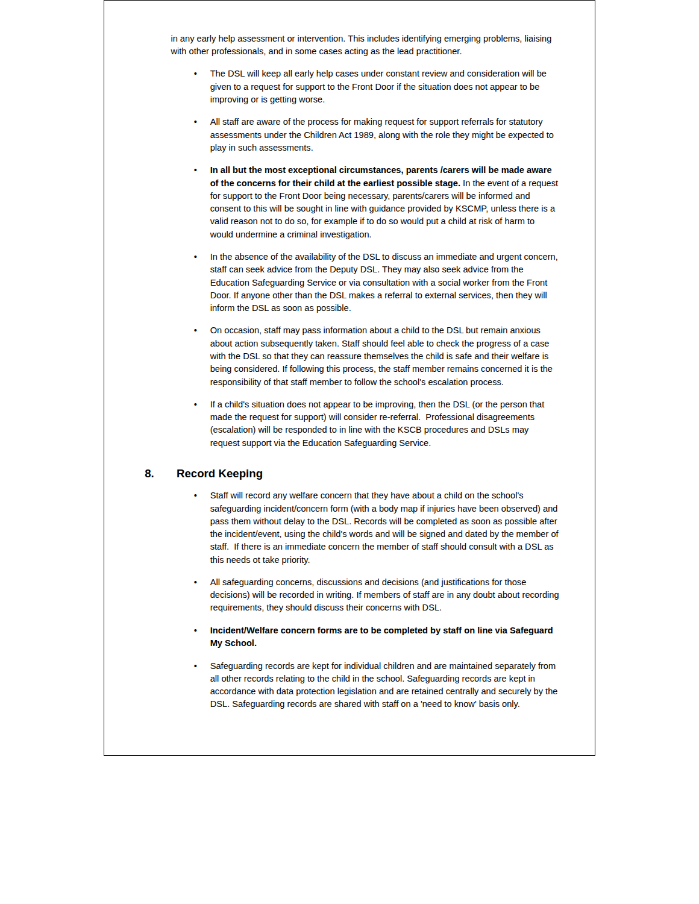in any early help assessment or intervention. This includes identifying emerging problems, liaising with other professionals, and in some cases acting as the lead practitioner.
The DSL will keep all early help cases under constant review and consideration will be given to a request for support to the Front Door if the situation does not appear to be improving or is getting worse.
All staff are aware of the process for making request for support referrals for statutory assessments under the Children Act 1989, along with the role they might be expected to play in such assessments.
In all but the most exceptional circumstances, parents /carers will be made aware of the concerns for their child at the earliest possible stage. In the event of a request for support to the Front Door being necessary, parents/carers will be informed and consent to this will be sought in line with guidance provided by KSCMP, unless there is a valid reason not to do so, for example if to do so would put a child at risk of harm to would undermine a criminal investigation.
In the absence of the availability of the DSL to discuss an immediate and urgent concern, staff can seek advice from the Deputy DSL. They may also seek advice from the Education Safeguarding Service or via consultation with a social worker from the Front Door. If anyone other than the DSL makes a referral to external services, then they will inform the DSL as soon as possible.
On occasion, staff may pass information about a child to the DSL but remain anxious about action subsequently taken. Staff should feel able to check the progress of a case with the DSL so that they can reassure themselves the child is safe and their welfare is being considered. If following this process, the staff member remains concerned it is the responsibility of that staff member to follow the school's escalation process.
If a child's situation does not appear to be improving, then the DSL (or the person that made the request for support) will consider re-referral. Professional disagreements (escalation) will be responded to in line with the KSCB procedures and DSLs may request support via the Education Safeguarding Service.
8. Record Keeping
Staff will record any welfare concern that they have about a child on the school's safeguarding incident/concern form (with a body map if injuries have been observed) and pass them without delay to the DSL. Records will be completed as soon as possible after the incident/event, using the child's words and will be signed and dated by the member of staff. If there is an immediate concern the member of staff should consult with a DSL as this needs ot take priority.
All safeguarding concerns, discussions and decisions (and justifications for those decisions) will be recorded in writing. If members of staff are in any doubt about recording requirements, they should discuss their concerns with DSL.
Incident/Welfare concern forms are to be completed by staff on line via Safeguard My School.
Safeguarding records are kept for individual children and are maintained separately from all other records relating to the child in the school. Safeguarding records are kept in accordance with data protection legislation and are retained centrally and securely by the DSL. Safeguarding records are shared with staff on a 'need to know' basis only.